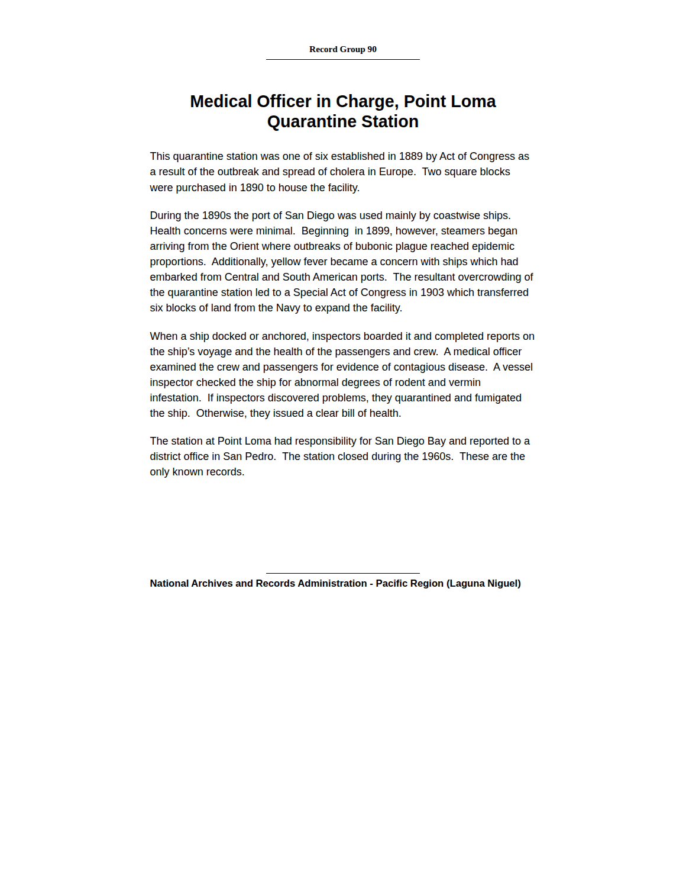Record Group 90
Medical Officer in Charge, Point Loma Quarantine Station
This quarantine station was one of six established in 1889 by Act of Congress as a result of the outbreak and spread of cholera in Europe. Two square blocks were purchased in 1890 to house the facility.
During the 1890s the port of San Diego was used mainly by coastwise ships. Health concerns were minimal. Beginning in 1899, however, steamers began arriving from the Orient where outbreaks of bubonic plague reached epidemic proportions. Additionally, yellow fever became a concern with ships which had embarked from Central and South American ports. The resultant overcrowding of the quarantine station led to a Special Act of Congress in 1903 which transferred six blocks of land from the Navy to expand the facility.
When a ship docked or anchored, inspectors boarded it and completed reports on the ship’s voyage and the health of the passengers and crew. A medical officer examined the crew and passengers for evidence of contagious disease. A vessel inspector checked the ship for abnormal degrees of rodent and vermin infestation. If inspectors discovered problems, they quarantined and fumigated the ship. Otherwise, they issued a clear bill of health.
The station at Point Loma had responsibility for San Diego Bay and reported to a district office in San Pedro. The station closed during the 1960s. These are the only known records.
National Archives and Records Administration - Pacific Region (Laguna Niguel)